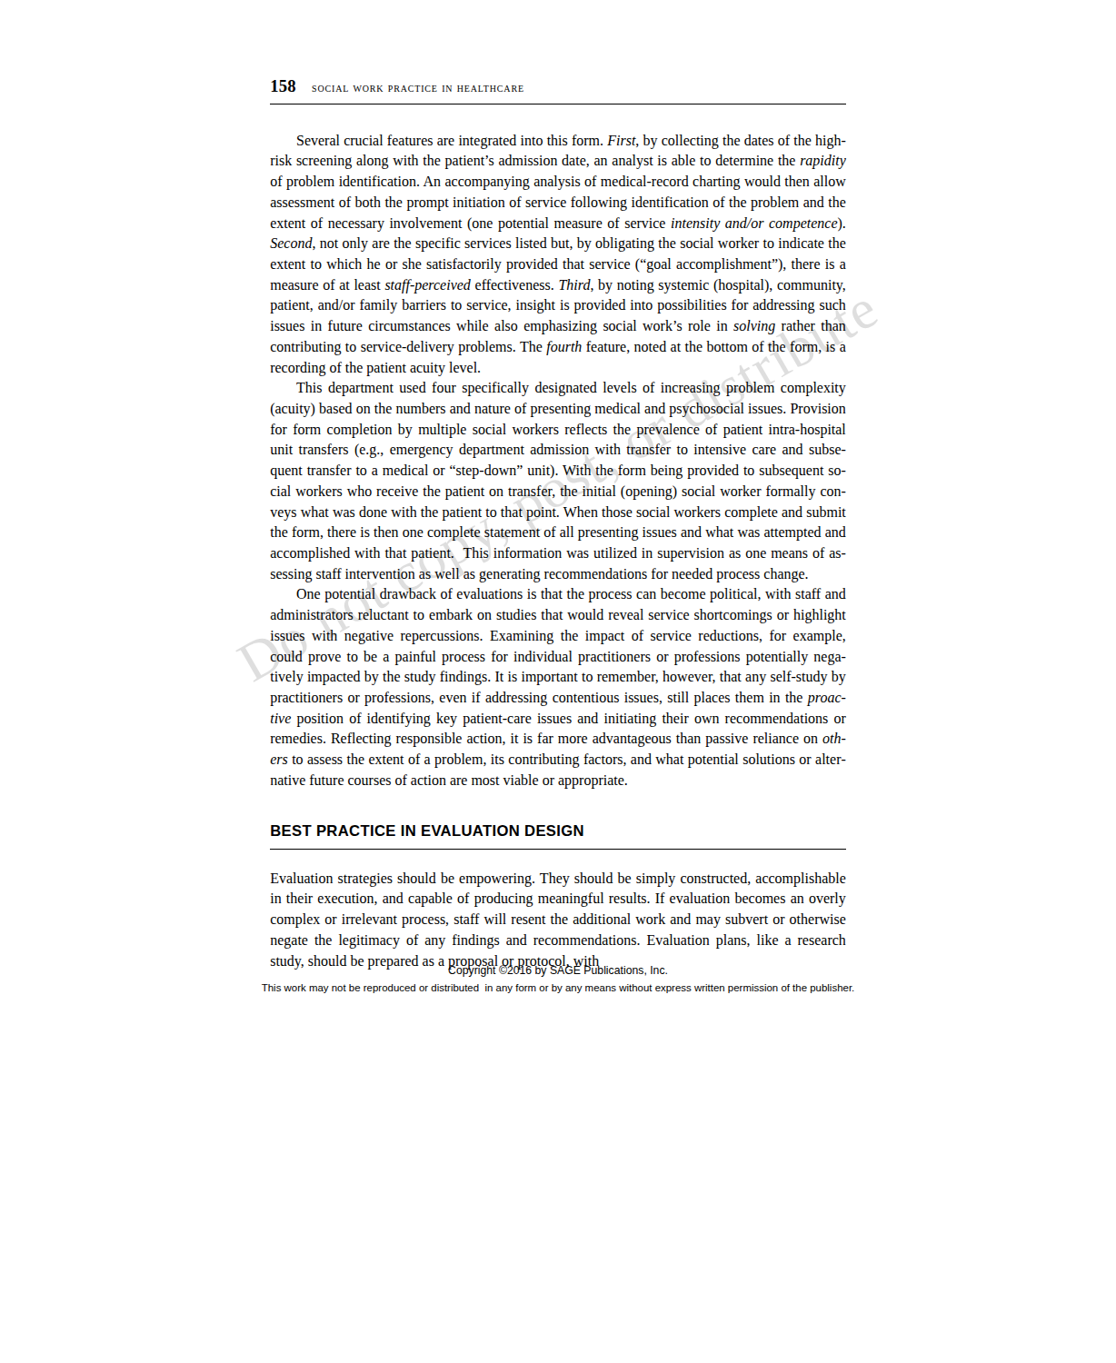158 Social Work Practice in Healthcare
Do not copy, post, or distribute
Several crucial features are integrated into this form. First, by collecting the dates of the high-risk screening along with the patient’s admission date, an analyst is able to determine the rapidity of problem identification. An accompanying analysis of medical-record charting would then allow assessment of both the prompt initiation of service following identification of the problem and the extent of necessary involvement (one potential measure of service intensity and/or competence). Second, not only are the specific services listed but, by obligating the social worker to indicate the extent to which he or she satisfactorily provided that service (“goal accomplishment”), there is a measure of at least staff-perceived effectiveness. Third, by noting systemic (hospital), community, patient, and/or family barriers to service, insight is provided into possibilities for addressing such issues in future circumstances while also emphasizing social work’s role in solving rather than contributing to service-delivery problems. The fourth feature, noted at the bottom of the form, is a recording of the patient acuity level.
This department used four specifically designated levels of increasing problem complexity (acuity) based on the numbers and nature of presenting medical and psychosocial issues. Provision for form completion by multiple social workers reflects the prevalence of patient intra-hospital unit transfers (e.g., emergency department admission with transfer to intensive care and subsequent transfer to a medical or “step-down” unit). With the form being provided to subsequent social workers who receive the patient on transfer, the initial (opening) social worker formally conveys what was done with the patient to that point. When those social workers complete and submit the form, there is then one complete statement of all presenting issues and what was attempted and accomplished with that patient. This information was utilized in supervision as one means of assessing staff intervention as well as generating recommendations for needed process change.
One potential drawback of evaluations is that the process can become political, with staff and administrators reluctant to embark on studies that would reveal service shortcomings or highlight issues with negative repercussions. Examining the impact of service reductions, for example, could prove to be a painful process for individual practitioners or professions potentially negatively impacted by the study findings. It is important to remember, however, that any self-study by practitioners or professions, even if addressing contentious issues, still places them in the proactive position of identifying key patient-care issues and initiating their own recommendations or remedies. Reflecting responsible action, it is far more advantageous than passive reliance on others to assess the extent of a problem, its contributing factors, and what potential solutions or alternative future courses of action are most viable or appropriate.
Best Practice in Evaluation Design
Evaluation strategies should be empowering. They should be simply constructed, accomplishable in their execution, and capable of producing meaningful results. If evaluation becomes an overly complex or irrelevant process, staff will resent the additional work and may subvert or otherwise negate the legitimacy of any findings and recommendations. Evaluation plans, like a research study, should be prepared as a proposal or protocol, with
Copyright ©2016 by SAGE Publications, Inc.
This work may not be reproduced or distributed in any form or by any means without express written permission of the publisher.